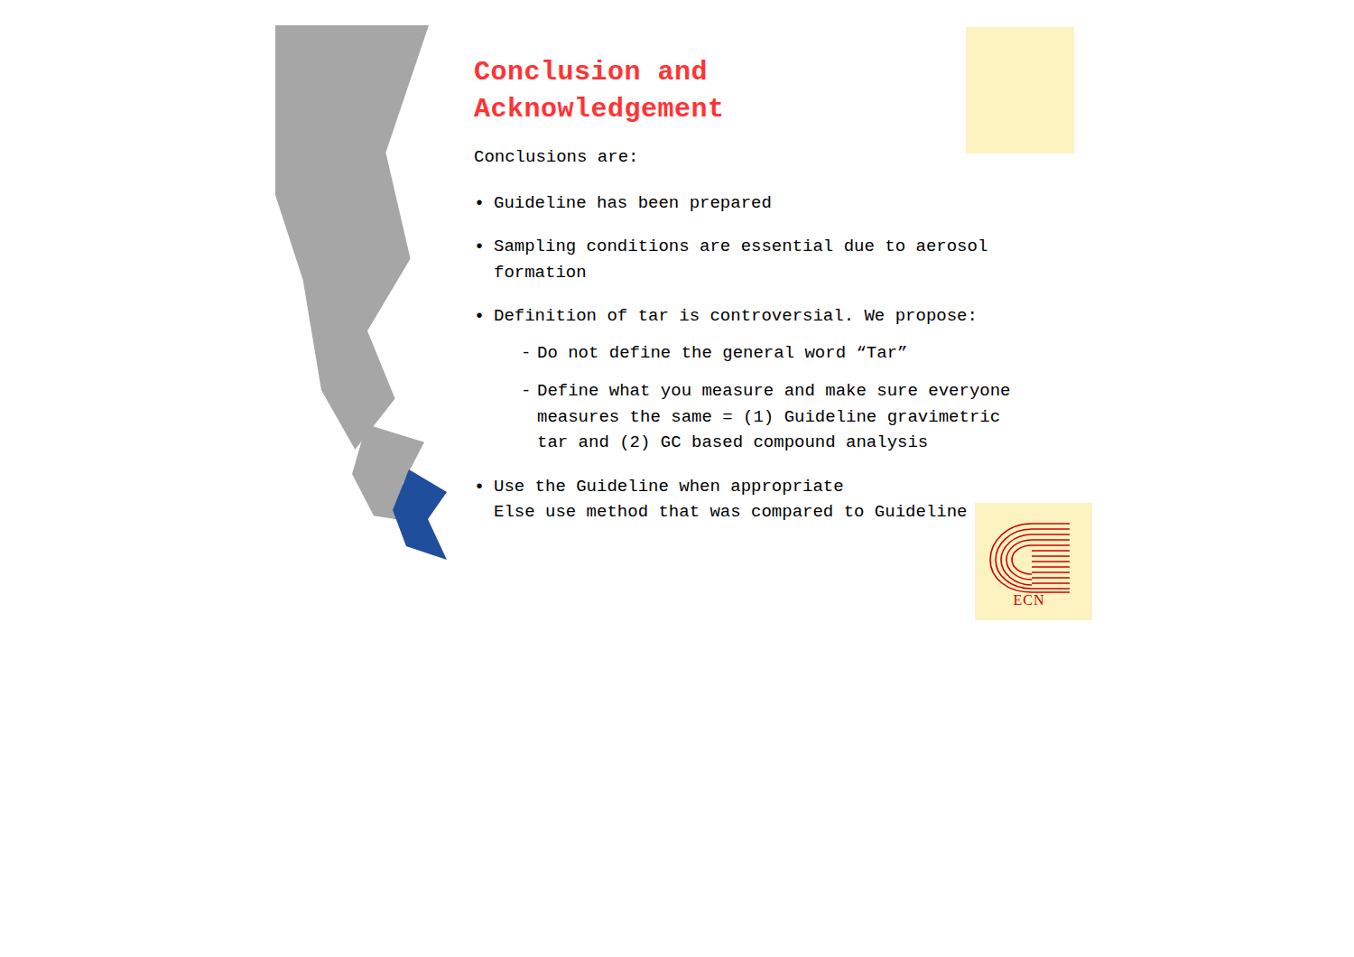Conclusion and
Acknowledgement
Conclusions are:
Guideline has been prepared
Sampling conditions are essential due to aerosol formation
Definition of tar is controversial. We propose:
Do not define the general word “Tar”
Define what you measure and make sure everyone measures the same = (1) Guideline gravimetric tar and (2) GC based compound analysis
Use the Guideline when appropriate Else use method that was compared to Guideline
ECN